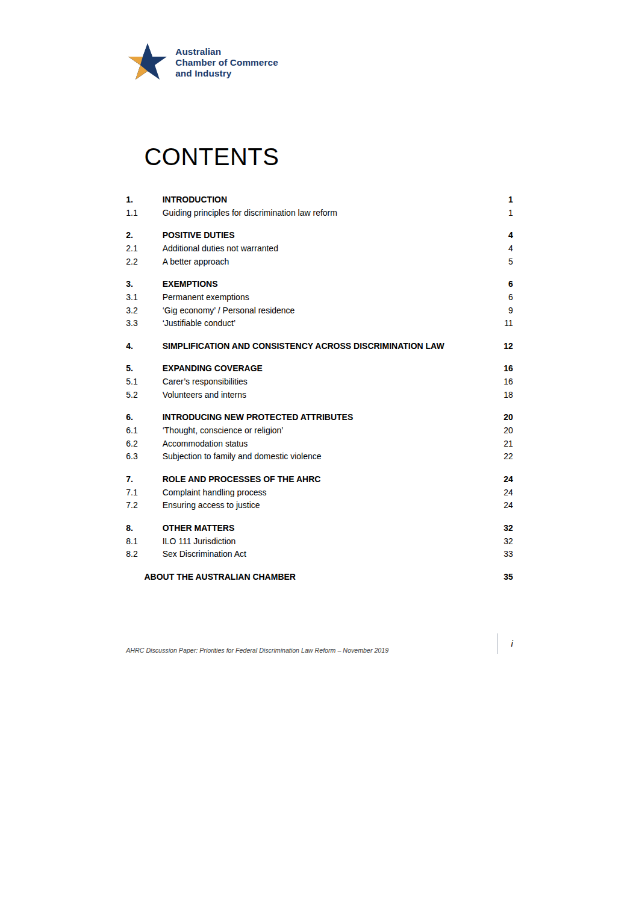Australian
Chamber of Commerce
and Industry
CONTENTS
| 1. | INTRODUCTION | 1 |
| 1.1 | Guiding principles for discrimination law reform | 1 |
| 2. | POSITIVE DUTIES | 4 |
| 2.1 | Additional duties not warranted | 4 |
| 2.2 | A better approach | 5 |
| 3. | EXEMPTIONS | 6 |
| 3.1 | Permanent exemptions | 6 |
| 3.2 | ‘Gig economy’ / Personal residence | 9 |
| 3.3 | ‘Justifiable conduct’ | 11 |
| 4. | SIMPLIFICATION AND CONSISTENCY ACROSS DISCRIMINATION LAW | 12 |
| 5. | EXPANDING COVERAGE | 16 |
| 5.1 | Carer’s responsibilities | 16 |
| 5.2 | Volunteers and interns | 18 |
| 6. | INTRODUCING NEW PROTECTED ATTRIBUTES | 20 |
| 6.1 | ‘Thought, conscience or religion’ | 20 |
| 6.2 | Accommodation status | 21 |
| 6.3 | Subjection to family and domestic violence | 22 |
| 7. | ROLE AND PROCESSES OF THE AHRC | 24 |
| 7.1 | Complaint handling process | 24 |
| 7.2 | Ensuring access to justice | 24 |
| 8. | OTHER MATTERS | 32 |
| 8.1 | ILO 111 Jurisdiction | 32 |
| 8.2 | Sex Discrimination Act | 33 |
| ABOUT THE AUSTRALIAN CHAMBER | 35 |
AHRC Discussion Paper: Priorities for Federal Discrimination Law Reform – November 2019
i